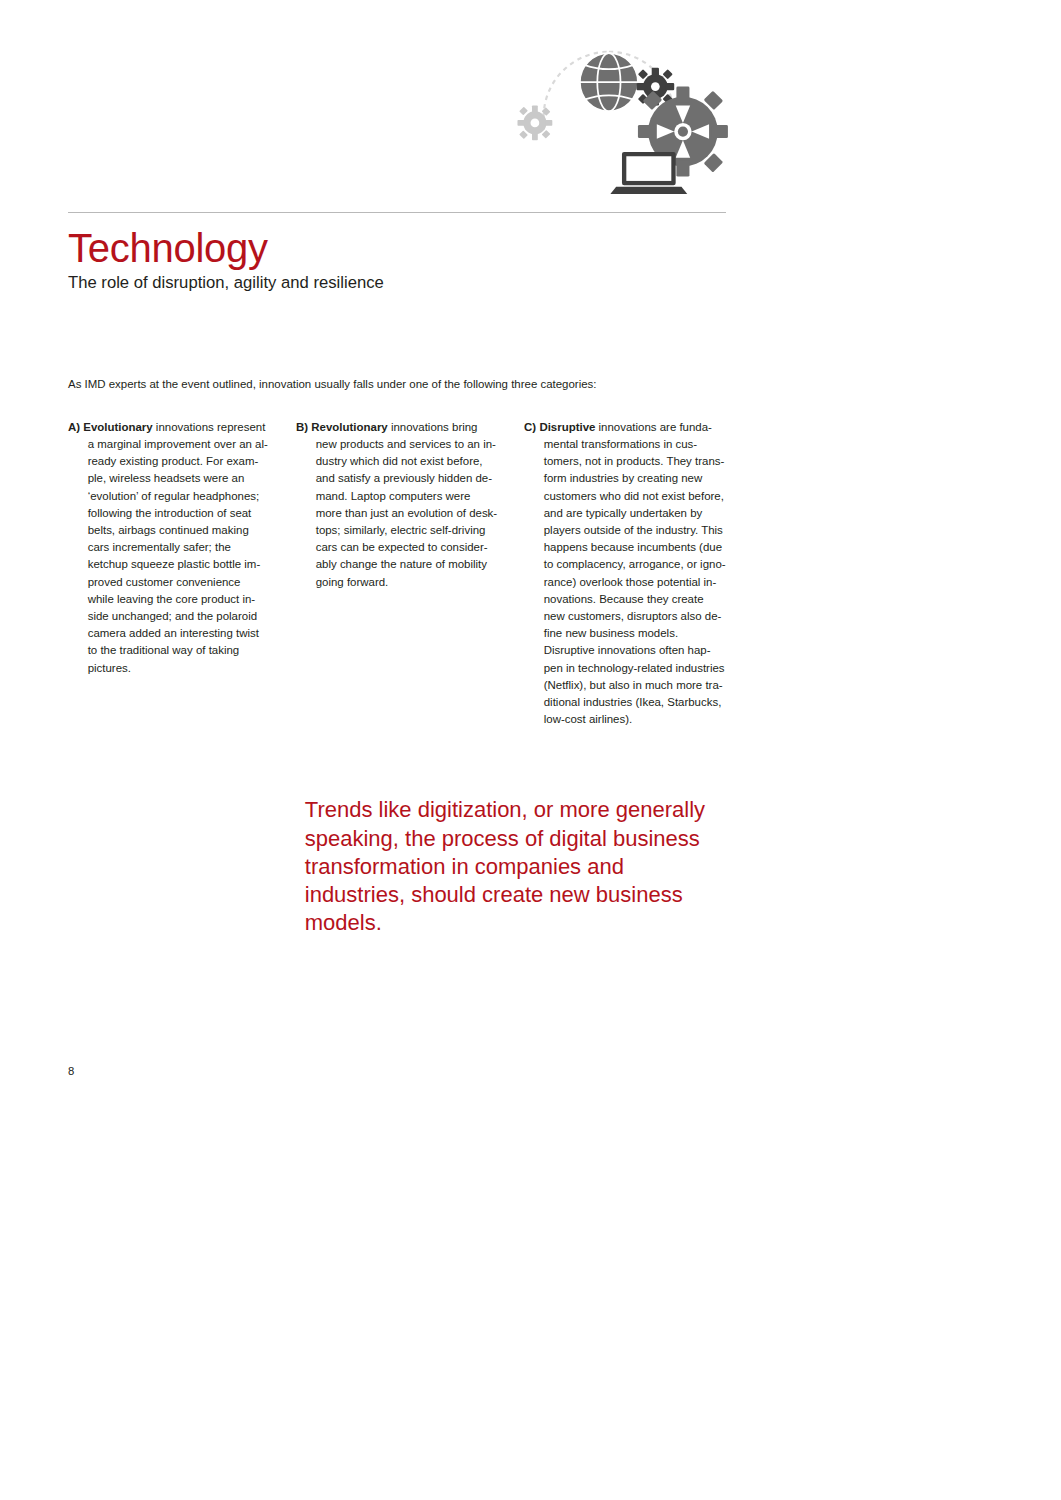Technology
The role of disruption, agility and resilience
As IMD experts at the event outlined, innovation usually falls under one of the following three categories:
A) Evolutionary innovations represent a marginal improvement over an already existing product. For example, wireless headsets were an ‘evolution’ of regular headphones; following the introduction of seat belts, airbags continued making cars incrementally safer; the ketchup squeeze plastic bottle improved customer convenience while leaving the core product inside unchanged; and the polaroid camera added an interesting twist to the traditional way of taking pictures.
B) Revolutionary innovations bring new products and services to an industry which did not exist before, and satisfy a previously hidden demand. Laptop computers were more than just an evolution of desktops; similarly, electric self-driving cars can be expected to considerably change the nature of mobility going forward.
C) Disruptive innovations are fundamental transformations in customers, not in products. They transform industries by creating new customers who did not exist before, and are typically undertaken by players outside of the industry. This happens because incumbents (due to complacency, arrogance, or ignorance) overlook those potential innovations. Because they create new customers, disruptors also define new business models. Disruptive innovations often happen in technology-related industries (Netflix), but also in much more traditional industries (Ikea, Starbucks, low-cost airlines).
Trends like digitization, or more generally speaking, the process of digital business transformation in companies and industries, should create new business models.
8